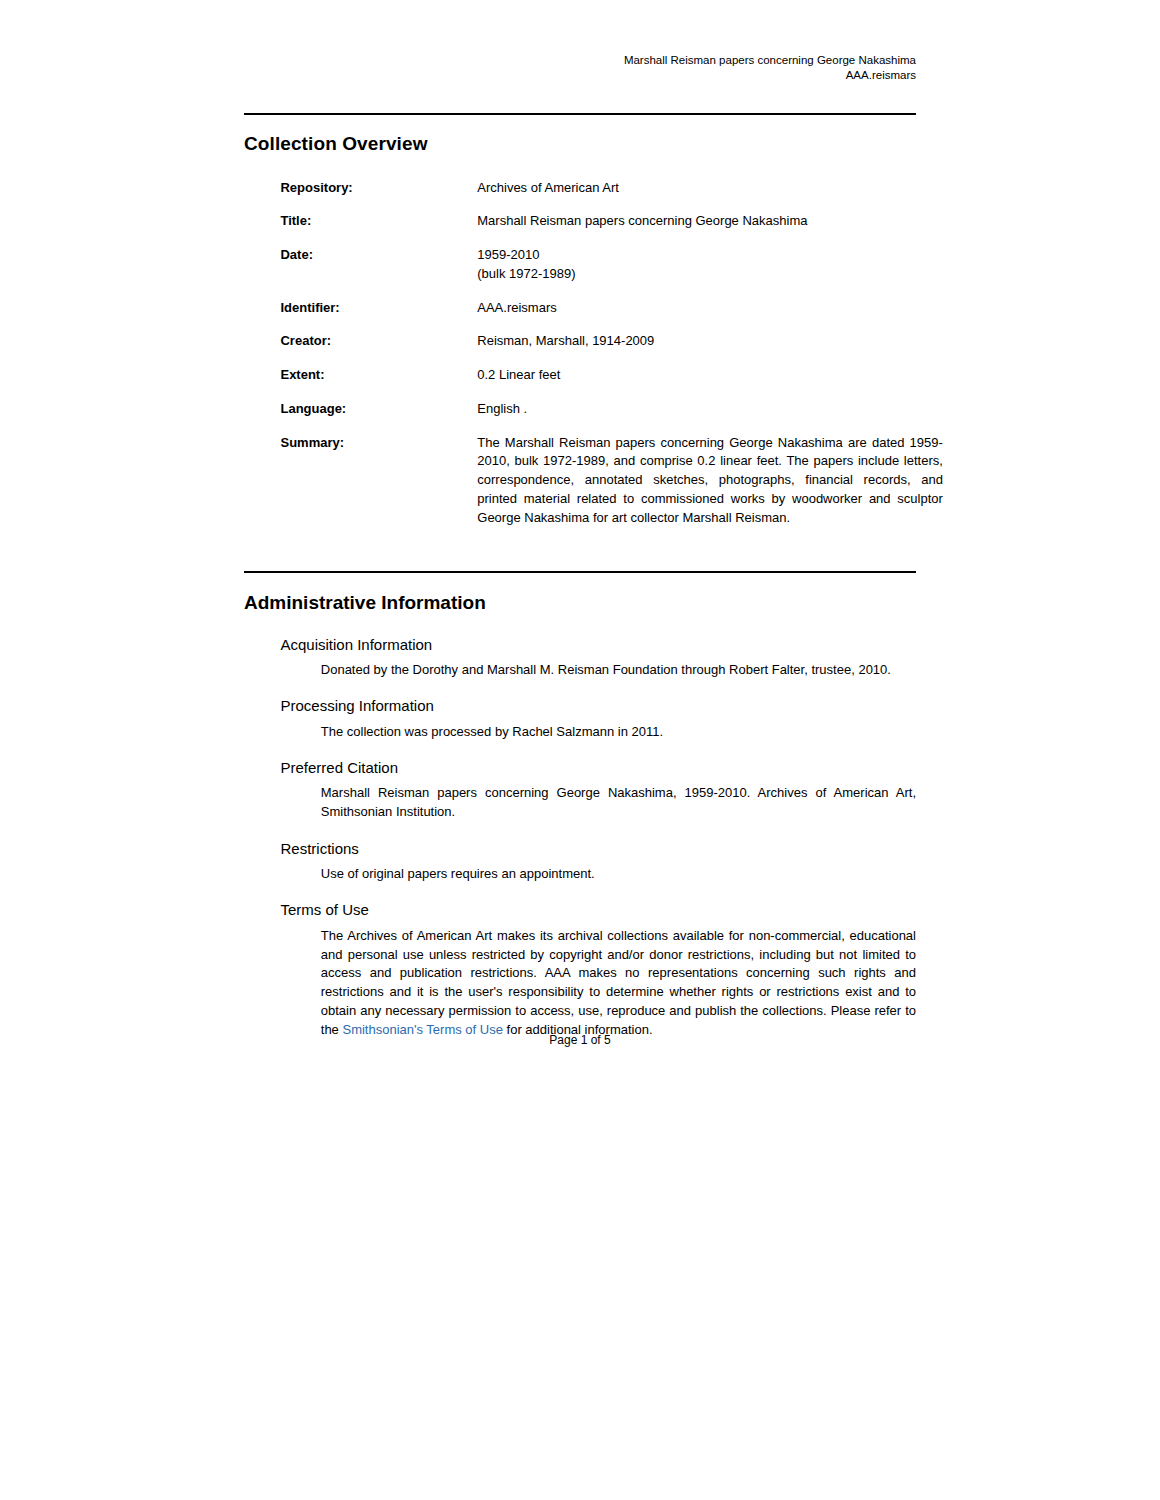Marshall Reisman papers concerning George Nakashima
AAA.reismars
Collection Overview
| Repository: | Archives of American Art |
| Title: | Marshall Reisman papers concerning George Nakashima |
| Date: | 1959-2010 (bulk 1972-1989) |
| Identifier: | AAA.reismars |
| Creator: | Reisman, Marshall, 1914-2009 |
| Extent: | 0.2 Linear feet |
| Language: | English . |
| Summary: | The Marshall Reisman papers concerning George Nakashima are dated 1959-2010, bulk 1972-1989, and comprise 0.2 linear feet. The papers include letters, correspondence, annotated sketches, photographs, financial records, and printed material related to commissioned works by woodworker and sculptor George Nakashima for art collector Marshall Reisman. |
Administrative Information
Acquisition Information
Donated by the Dorothy and Marshall M. Reisman Foundation through Robert Falter, trustee, 2010.
Processing Information
The collection was processed by Rachel Salzmann in 2011.
Preferred Citation
Marshall Reisman papers concerning George Nakashima, 1959-2010. Archives of American Art, Smithsonian Institution.
Restrictions
Use of original papers requires an appointment.
Terms of Use
The Archives of American Art makes its archival collections available for non-commercial, educational and personal use unless restricted by copyright and/or donor restrictions, including but not limited to access and publication restrictions. AAA makes no representations concerning such rights and restrictions and it is the user's responsibility to determine whether rights or restrictions exist and to obtain any necessary permission to access, use, reproduce and publish the collections. Please refer to the Smithsonian's Terms of Use for additional information.
Page 1 of 5